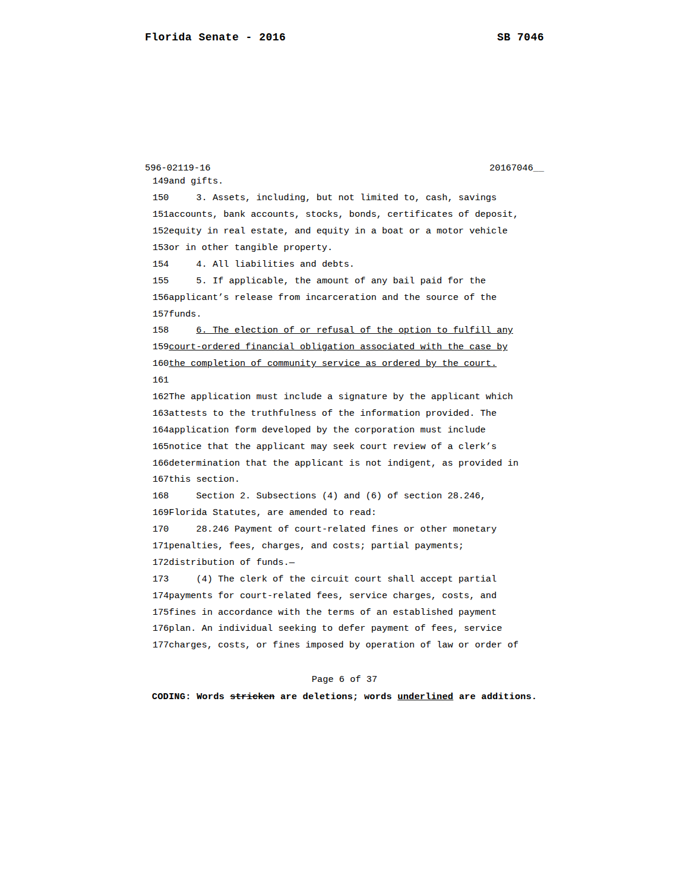Florida Senate - 2016 SB 7046
596-02119-16 20167046__
| 149 | and gifts. |
| 150 | 3. Assets, including, but not limited to, cash, savings |
| 151 | accounts, bank accounts, stocks, bonds, certificates of deposit, |
| 152 | equity in real estate, and equity in a boat or a motor vehicle |
| 153 | or in other tangible property. |
| 154 | 4. All liabilities and debts. |
| 155 | 5. If applicable, the amount of any bail paid for the |
| 156 | applicant’s release from incarceration and the source of the |
| 157 | funds. |
| 158 | 6. The election of or refusal of the option to fulfill any |
| 159 | court-ordered financial obligation associated with the case by |
| 160 | the completion of community service as ordered by the court. |
| 161 | |
| 162 | The application must include a signature by the applicant which |
| 163 | attests to the truthfulness of the information provided. The |
| 164 | application form developed by the corporation must include |
| 165 | notice that the applicant may seek court review of a clerk’s |
| 166 | determination that the applicant is not indigent, as provided in |
| 167 | this section. |
| 168 | Section 2. Subsections (4) and (6) of section 28.246, |
| 169 | Florida Statutes, are amended to read: |
| 170 | 28.246 Payment of court-related fines or other monetary |
| 171 | penalties, fees, charges, and costs; partial payments; |
| 172 | distribution of funds.— |
| 173 | (4) The clerk of the circuit court shall accept partial |
| 174 | payments for court-related fees, service charges, costs, and |
| 175 | fines in accordance with the terms of an established payment |
| 176 | plan. An individual seeking to defer payment of fees, service |
| 177 | charges, costs, or fines imposed by operation of law or order of |
Page 6 of 37
CODING: Words stricken are deletions; words underlined are additions.